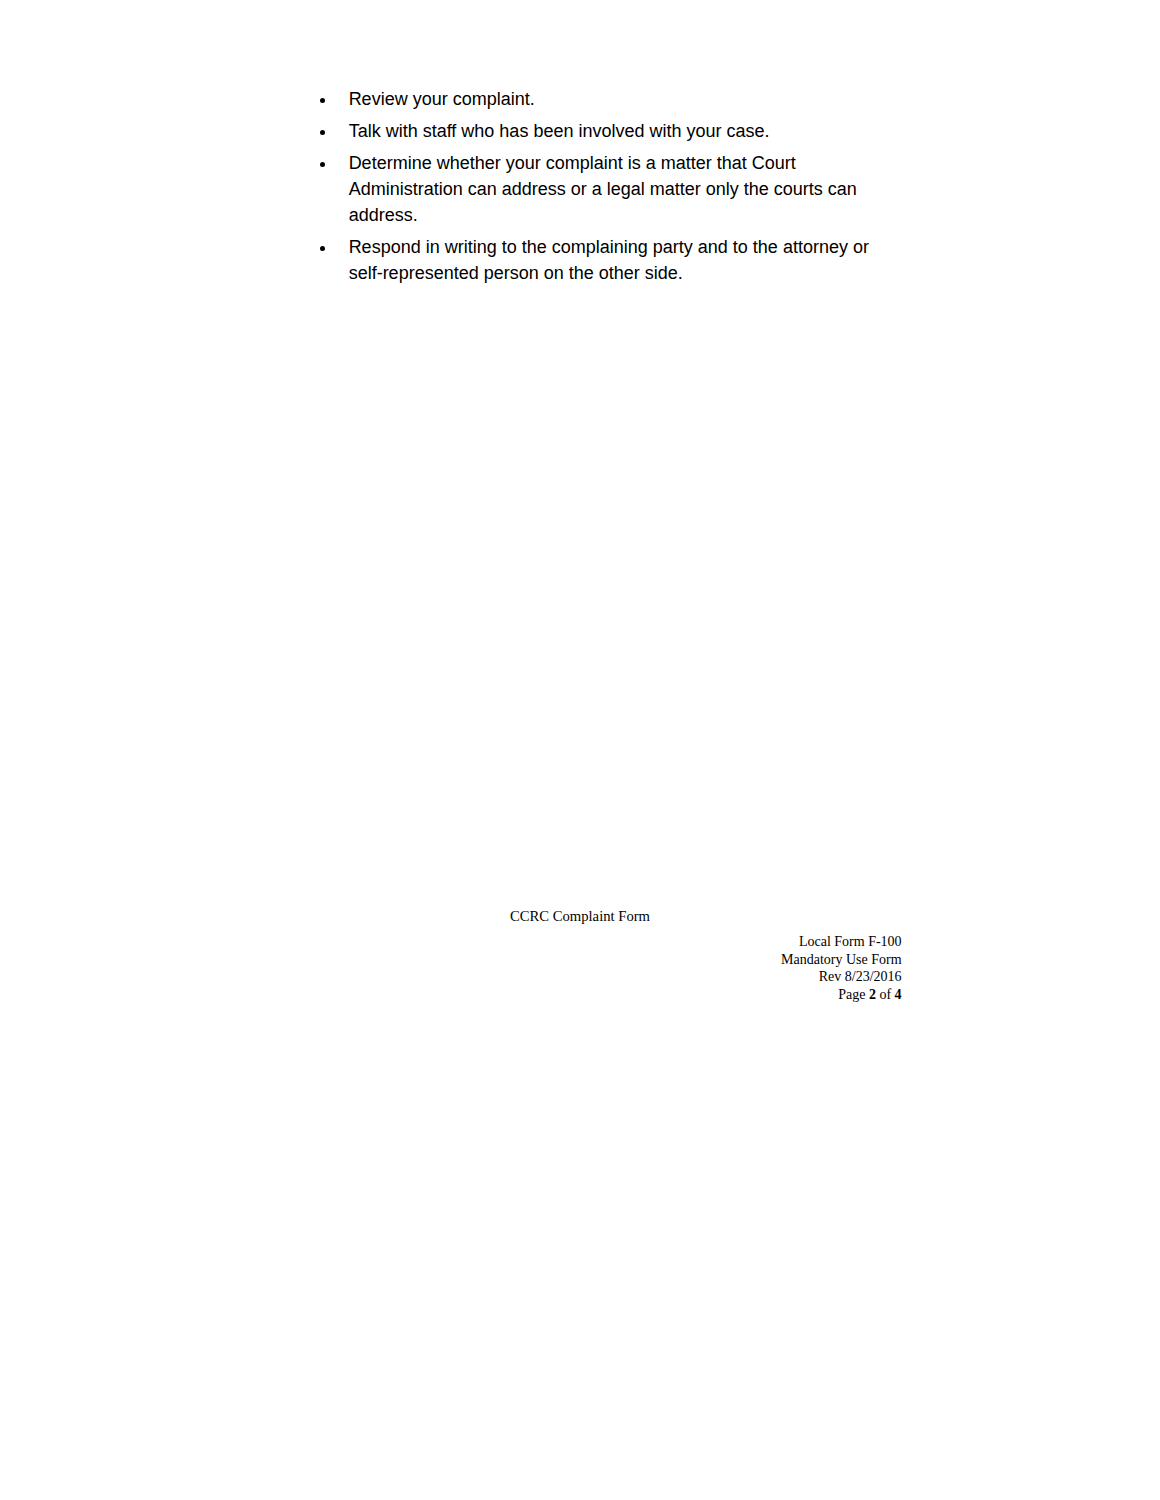Review your complaint.
Talk with staff who has been involved with your case.
Determine whether your complaint is a matter that Court Administration can address or a legal matter only the courts can address.
Respond in writing to the complaining party and to the attorney or self-represented person on the other side.
CCRC Complaint Form
Local Form F-100
Mandatory Use Form
Rev 8/23/2016
Page 2 of 4